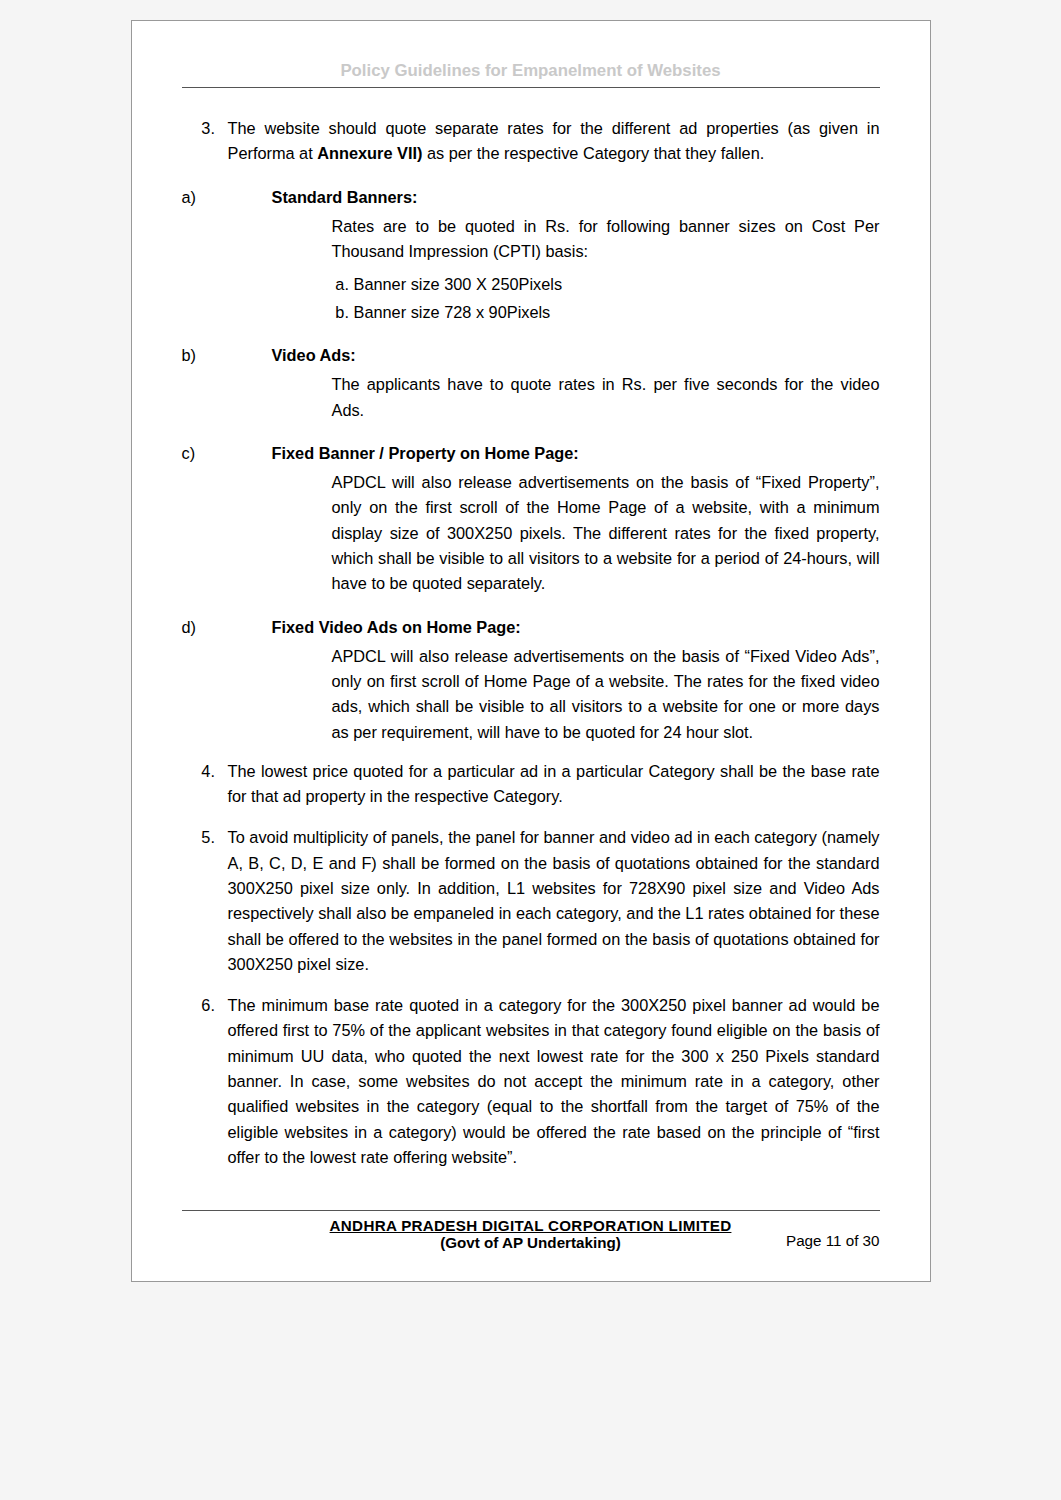Policy Guidelines for Empanelment of Websites
The website should quote separate rates for the different ad properties (as given in Performa at Annexure VII) as per the respective Category that they fallen.
a)
Standard Banners:
Rates are to be quoted in Rs. for following banner sizes on Cost Per Thousand Impression (CPTI) basis:
Banner size 300 X 250Pixels
Banner size 728 x 90Pixels
b)
Video Ads:
The applicants have to quote rates in Rs. per five seconds for the video Ads.
c)
Fixed Banner / Property on Home Page:
APDCL will also release advertisements on the basis of “Fixed Property”, only on the first scroll of the Home Page of a website, with a minimum display size of 300X250 pixels. The different rates for the fixed property, which shall be visible to all visitors to a website for a period of 24-hours, will have to be quoted separately.
d)
Fixed Video Ads on Home Page:
APDCL will also release advertisements on the basis of “Fixed Video Ads”, only on first scroll of Home Page of a website. The rates for the fixed video ads, which shall be visible to all visitors to a website for one or more days as per requirement, will have to be quoted for 24 hour slot.
The lowest price quoted for a particular ad in a particular Category shall be the base rate for that ad property in the respective Category.
To avoid multiplicity of panels, the panel for banner and video ad in each category (namely A, B, C, D, E and F) shall be formed on the basis of quotations obtained for the standard 300X250 pixel size only. In addition, L1 websites for 728X90 pixel size and Video Ads respectively shall also be empaneled in each category, and the L1 rates obtained for these shall be offered to the websites in the panel formed on the basis of quotations obtained for 300X250 pixel size.
The minimum base rate quoted in a category for the 300X250 pixel banner ad would be offered first to 75% of the applicant websites in that category found eligible on the basis of minimum UU data, who quoted the next lowest rate for the 300 x 250 Pixels standard banner. In case, some websites do not accept the minimum rate in a category, other qualified websites in the category (equal to the shortfall from the target of 75% of the eligible websites in a category) would be offered the rate based on the principle of “first offer to the lowest rate offering website”.
ANDHRA PRADESH DIGITAL CORPORATION LIMITED
(Govt of AP Undertaking)
Page 11 of 30